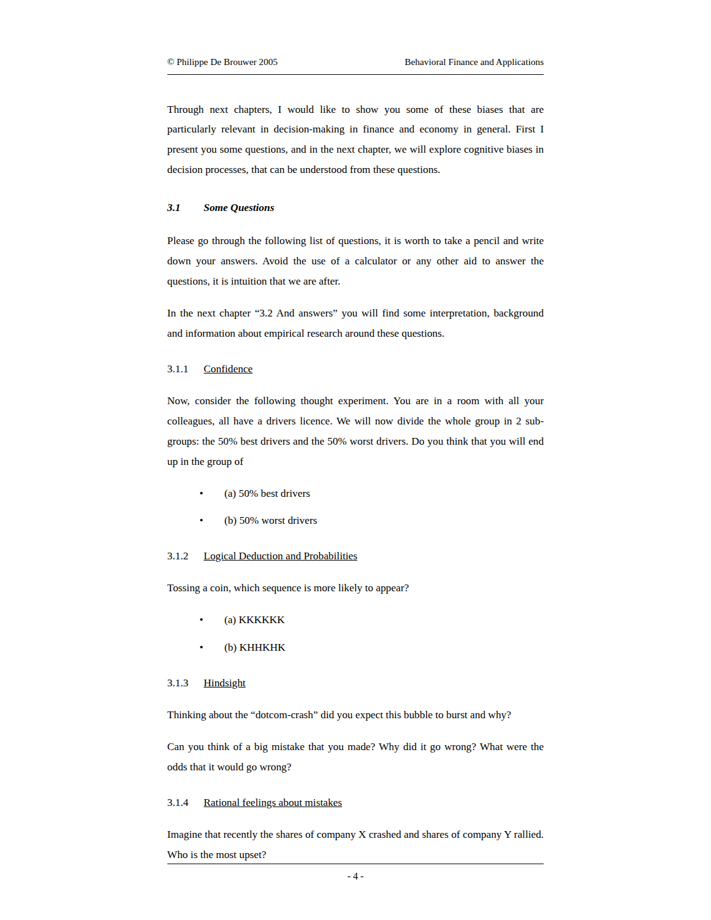© Philippe De Brouwer 2005 Behavioral Finance and Applications
Through next chapters, I would like to show you some of these biases that are particularly relevant in decision-making in finance and economy in general. First I present you some questions, and in the next chapter, we will explore cognitive biases in decision processes, that can be understood from these questions.
3.1 Some Questions
Please go through the following list of questions, it is worth to take a pencil and write down your answers. Avoid the use of a calculator or any other aid to answer the questions, it is intuition that we are after.
In the next chapter “3.2 And answers” you will find some interpretation, background and information about empirical research around these questions.
3.1.1 Confidence
Now, consider the following thought experiment. You are in a room with all your colleagues, all have a drivers licence. We will now divide the whole group in 2 sub-groups: the 50% best drivers and the 50% worst drivers. Do you think that you will end up in the group of
(a) 50% best drivers
(b) 50% worst drivers
3.1.2 Logical Deduction and Probabilities
Tossing a coin, which sequence is more likely to appear?
(a) KKKKKK
(b) KHHKHK
3.1.3 Hindsight
Thinking about the “dotcom-crash” did you expect this bubble to burst and why?
Can you think of a big mistake that you made? Why did it go wrong? What were the odds that it would go wrong?
3.1.4 Rational feelings about mistakes
Imagine that recently the shares of company X crashed and shares of company Y rallied. Who is the most upset?
- 4 -